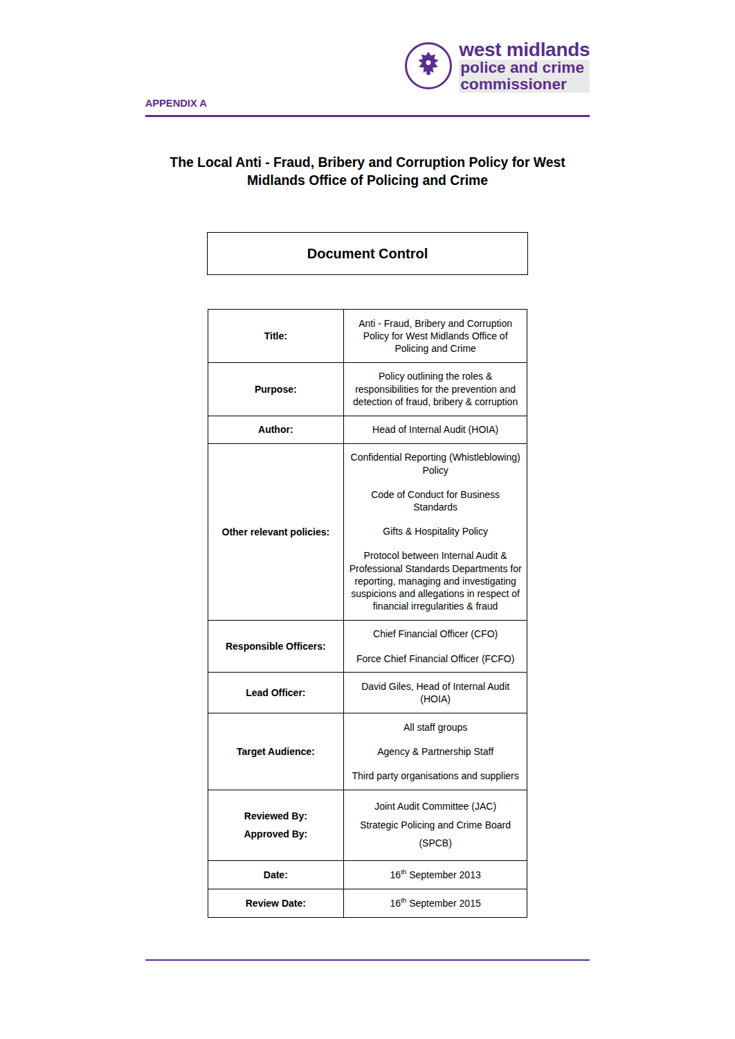APPENDIX A
west midlands
police and crime
commissioner
The Local Anti - Fraud, Bribery and Corruption Policy for West Midlands Office of Policing and Crime
Document Control
| Title: | Anti - Fraud, Bribery and Corruption Policy for West Midlands Office of Policing and Crime |
| Purpose: | Policy outlining the roles & responsibilities for the prevention and detection of fraud, bribery & corruption |
| Author: | Head of Internal Audit (HOIA) |
| Other relevant policies: | Confidential Reporting (Whistleblowing) Policy Code of Conduct for Business Standards Gifts & Hospitality Policy Protocol between Internal Audit & Professional Standards Departments for reporting, managing and investigating suspicions and allegations in respect of financial irregularities & fraud |
| Responsible Officers: | Chief Financial Officer (CFO) Force Chief Financial Officer (FCFO) |
| Lead Officer: | David Giles, Head of Internal Audit (HOIA) |
| Target Audience: | All staff groups Agency & Partnership Staff Third party organisations and suppliers |
| Reviewed By: Approved By: | Joint Audit Committee (JAC) Strategic Policing and Crime Board (SPCB) |
| Date: | 16 th September 2013 |
| Review Date: | 16 th September 2015 |